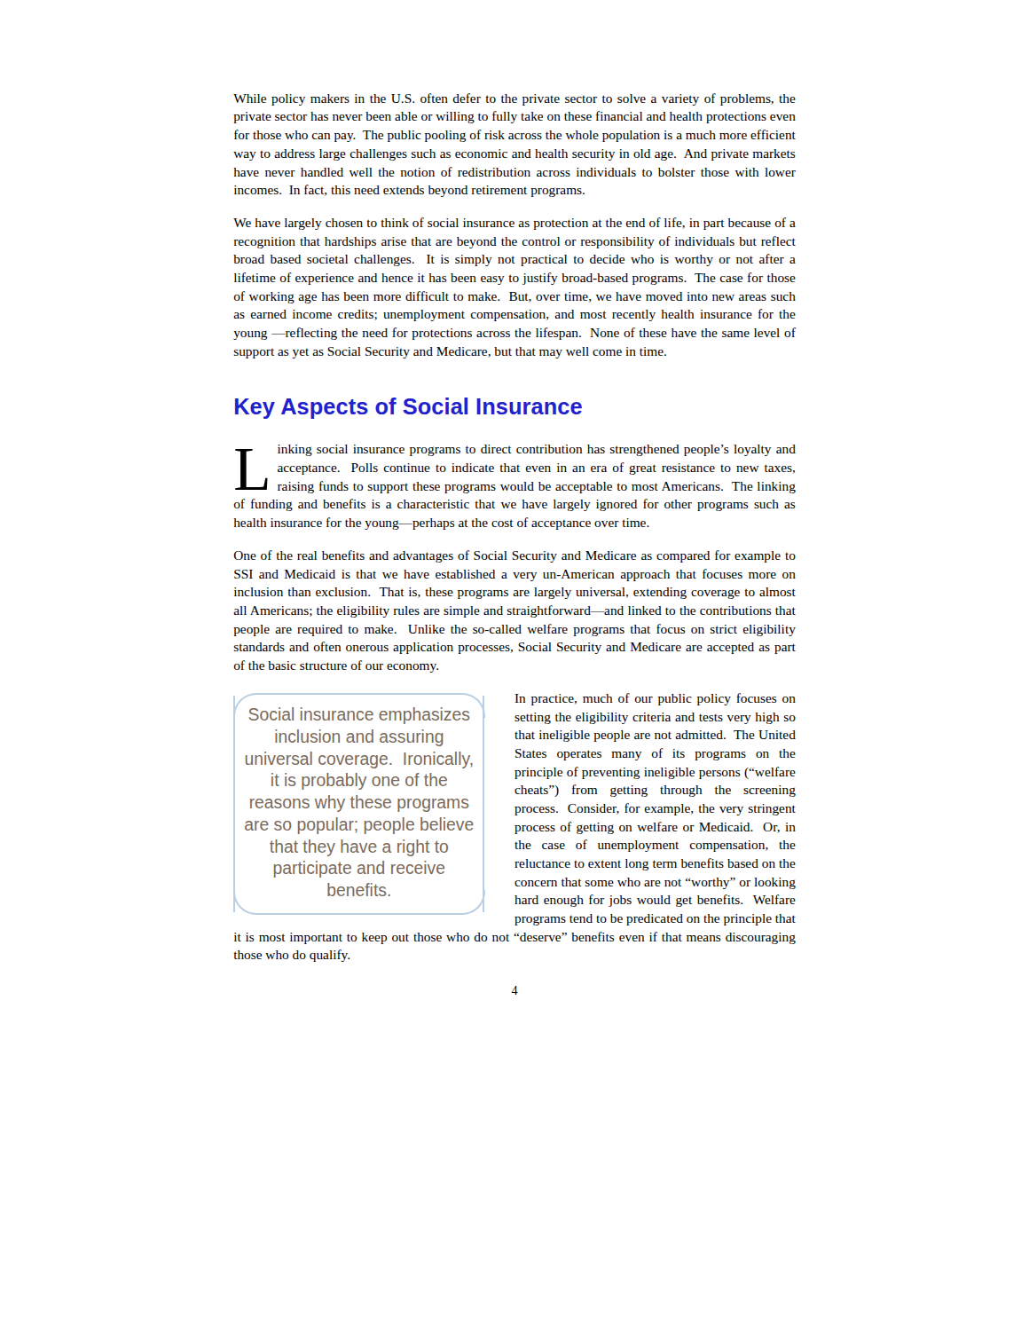While policy makers in the U.S. often defer to the private sector to solve a variety of problems, the private sector has never been able or willing to fully take on these financial and health protections even for those who can pay. The public pooling of risk across the whole population is a much more efficient way to address large challenges such as economic and health security in old age. And private markets have never handled well the notion of redistribution across individuals to bolster those with lower incomes. In fact, this need extends beyond retirement programs.
We have largely chosen to think of social insurance as protection at the end of life, in part because of a recognition that hardships arise that are beyond the control or responsibility of individuals but reflect broad based societal challenges. It is simply not practical to decide who is worthy or not after a lifetime of experience and hence it has been easy to justify broad-based programs. The case for those of working age has been more difficult to make. But, over time, we have moved into new areas such as earned income credits; unemployment compensation, and most recently health insurance for the young —reflecting the need for protections across the lifespan. None of these have the same level of support as yet as Social Security and Medicare, but that may well come in time.
Key Aspects of Social Insurance
Linking social insurance programs to direct contribution has strengthened people’s loyalty and acceptance. Polls continue to indicate that even in an era of great resistance to new taxes, raising funds to support these programs would be acceptable to most Americans. The linking of funding and benefits is a characteristic that we have largely ignored for other programs such as health insurance for the young—perhaps at the cost of acceptance over time.
One of the real benefits and advantages of Social Security and Medicare as compared for example to SSI and Medicaid is that we have established a very un-American approach that focuses more on inclusion than exclusion. That is, these programs are largely universal, extending coverage to almost all Americans; the eligibility rules are simple and straightforward—and linked to the contributions that people are required to make. Unlike the so-called welfare programs that focus on strict eligibility standards and often onerous application processes, Social Security and Medicare are accepted as part of the basic structure of our economy.
Social insurance emphasizes inclusion and assuring universal coverage. Ironically, it is probably one of the reasons why these programs are so popular; people believe that they have a right to participate and receive benefits.
In practice, much of our public policy focuses on setting the eligibility criteria and tests very high so that ineligible people are not admitted. The United States operates many of its programs on the principle of preventing ineligible persons (“welfare cheats”) from getting through the screening process. Consider, for example, the very stringent process of getting on welfare or Medicaid. Or, in the case of unemployment compensation, the reluctance to extent long term benefits based on the concern that some who are not “worthy” or looking hard enough for jobs would get benefits. Welfare programs tend to be predicated on the principle that it is most important to keep out those who do not “deserve” benefits even if that means discouraging those who do qualify.
4